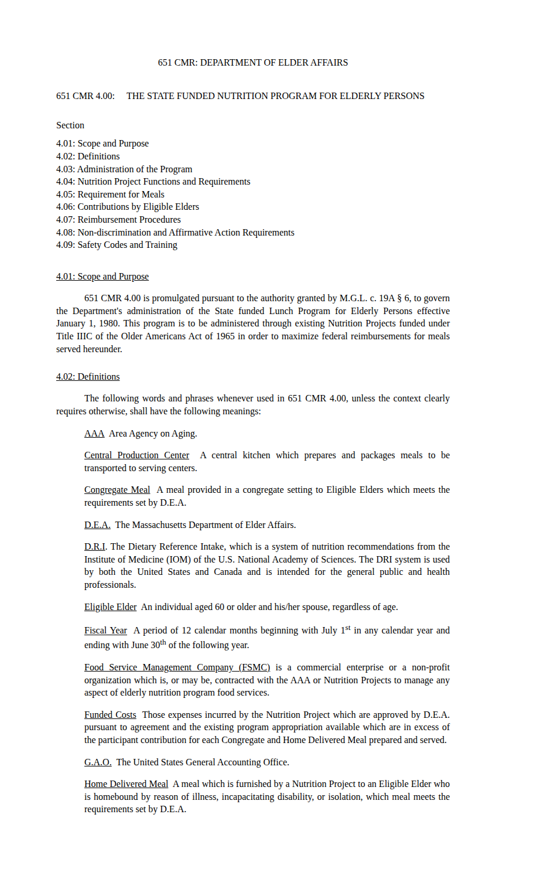651 CMR: DEPARTMENT OF ELDER AFFAIRS
651 CMR 4.00: THE STATE FUNDED NUTRITION PROGRAM FOR ELDERLY PERSONS
Section
4.01: Scope and Purpose
4.02: Definitions
4.03: Administration of the Program
4.04: Nutrition Project Functions and Requirements
4.05: Requirement for Meals
4.06: Contributions by Eligible Elders
4.07: Reimbursement Procedures
4.08: Non-discrimination and Affirmative Action Requirements
4.09: Safety Codes and Training
4.01: Scope and Purpose
651 CMR 4.00 is promulgated pursuant to the authority granted by M.G.L. c. 19A § 6, to govern the Department's administration of the State funded Lunch Program for Elderly Persons effective January 1, 1980. This program is to be administered through existing Nutrition Projects funded under Title IIIC of the Older Americans Act of 1965 in order to maximize federal reimbursements for meals served hereunder.
4.02: Definitions
The following words and phrases whenever used in 651 CMR 4.00, unless the context clearly requires otherwise, shall have the following meanings:
AAA Area Agency on Aging.
Central Production Center A central kitchen which prepares and packages meals to be transported to serving centers.
Congregate Meal A meal provided in a congregate setting to Eligible Elders which meets the requirements set by D.E.A.
D.E.A. The Massachusetts Department of Elder Affairs.
D.R.I. The Dietary Reference Intake, which is a system of nutrition recommendations from the Institute of Medicine (IOM) of the U.S. National Academy of Sciences. The DRI system is used by both the United States and Canada and is intended for the general public and health professionals.
Eligible Elder An individual aged 60 or older and his/her spouse, regardless of age.
Fiscal Year A period of 12 calendar months beginning with July 1st in any calendar year and ending with June 30th of the following year.
Food Service Management Company (FSMC) is a commercial enterprise or a non-profit organization which is, or may be, contracted with the AAA or Nutrition Projects to manage any aspect of elderly nutrition program food services.
Funded Costs Those expenses incurred by the Nutrition Project which are approved by D.E.A. pursuant to agreement and the existing program appropriation available which are in excess of the participant contribution for each Congregate and Home Delivered Meal prepared and served.
G.A.O. The United States General Accounting Office.
Home Delivered Meal A meal which is furnished by a Nutrition Project to an Eligible Elder who is homebound by reason of illness, incapacitating disability, or isolation, which meal meets the requirements set by D.E.A.